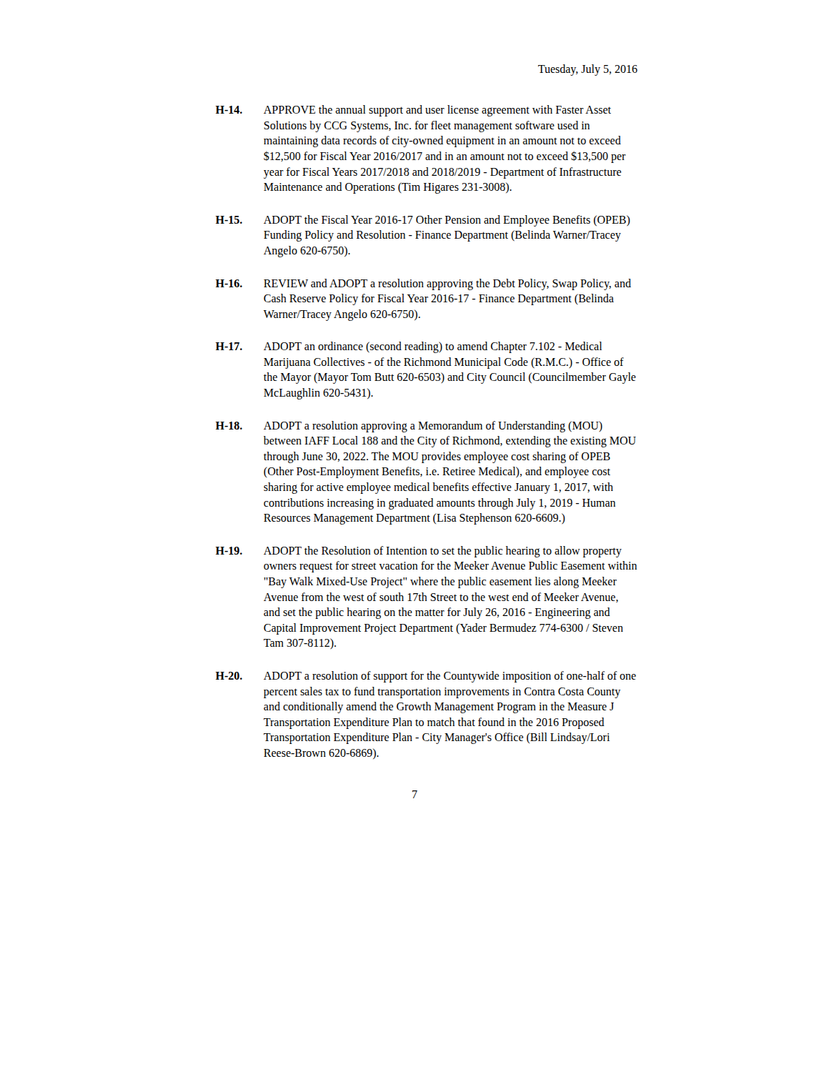Tuesday, July 5, 2016
H-14.
APPROVE the annual support and user license agreement with Faster Asset Solutions by CCG Systems, Inc. for fleet management software used in maintaining data records of city-owned equipment in an amount not to exceed $12,500 for Fiscal Year 2016/2017 and in an amount not to exceed $13,500 per year for Fiscal Years 2017/2018 and 2018/2019 - Department of Infrastructure Maintenance and Operations (Tim Higares 231-3008).
H-15.
ADOPT the Fiscal Year 2016-17 Other Pension and Employee Benefits (OPEB) Funding Policy and Resolution - Finance Department (Belinda Warner/Tracey Angelo 620-6750).
H-16.
REVIEW and ADOPT a resolution approving the Debt Policy, Swap Policy, and Cash Reserve Policy for Fiscal Year 2016-17 - Finance Department (Belinda Warner/Tracey Angelo 620-6750).
H-17.
ADOPT an ordinance (second reading) to amend Chapter 7.102 - Medical Marijuana Collectives - of the Richmond Municipal Code (R.M.C.) - Office of the Mayor (Mayor Tom Butt 620-6503) and City Council (Councilmember Gayle McLaughlin 620-5431).
H-18.
ADOPT a resolution approving a Memorandum of Understanding (MOU) between IAFF Local 188 and the City of Richmond, extending the existing MOU through June 30, 2022. The MOU provides employee cost sharing of OPEB (Other Post-Employment Benefits, i.e. Retiree Medical), and employee cost sharing for active employee medical benefits effective January 1, 2017, with contributions increasing in graduated amounts through July 1, 2019 - Human Resources Management Department (Lisa Stephenson 620-6609.)
H-19.
ADOPT the Resolution of Intention to set the public hearing to allow property owners request for street vacation for the Meeker Avenue Public Easement within "Bay Walk Mixed-Use Project" where the public easement lies along Meeker Avenue from the west of south 17th Street to the west end of Meeker Avenue, and set the public hearing on the matter for July 26, 2016 - Engineering and Capital Improvement Project Department (Yader Bermudez 774-6300 / Steven Tam 307-8112).
H-20.
ADOPT a resolution of support for the Countywide imposition of one-half of one percent sales tax to fund transportation improvements in Contra Costa County and conditionally amend the Growth Management Program in the Measure J Transportation Expenditure Plan to match that found in the 2016 Proposed Transportation Expenditure Plan - City Manager's Office (Bill Lindsay/Lori Reese-Brown 620-6869).
7